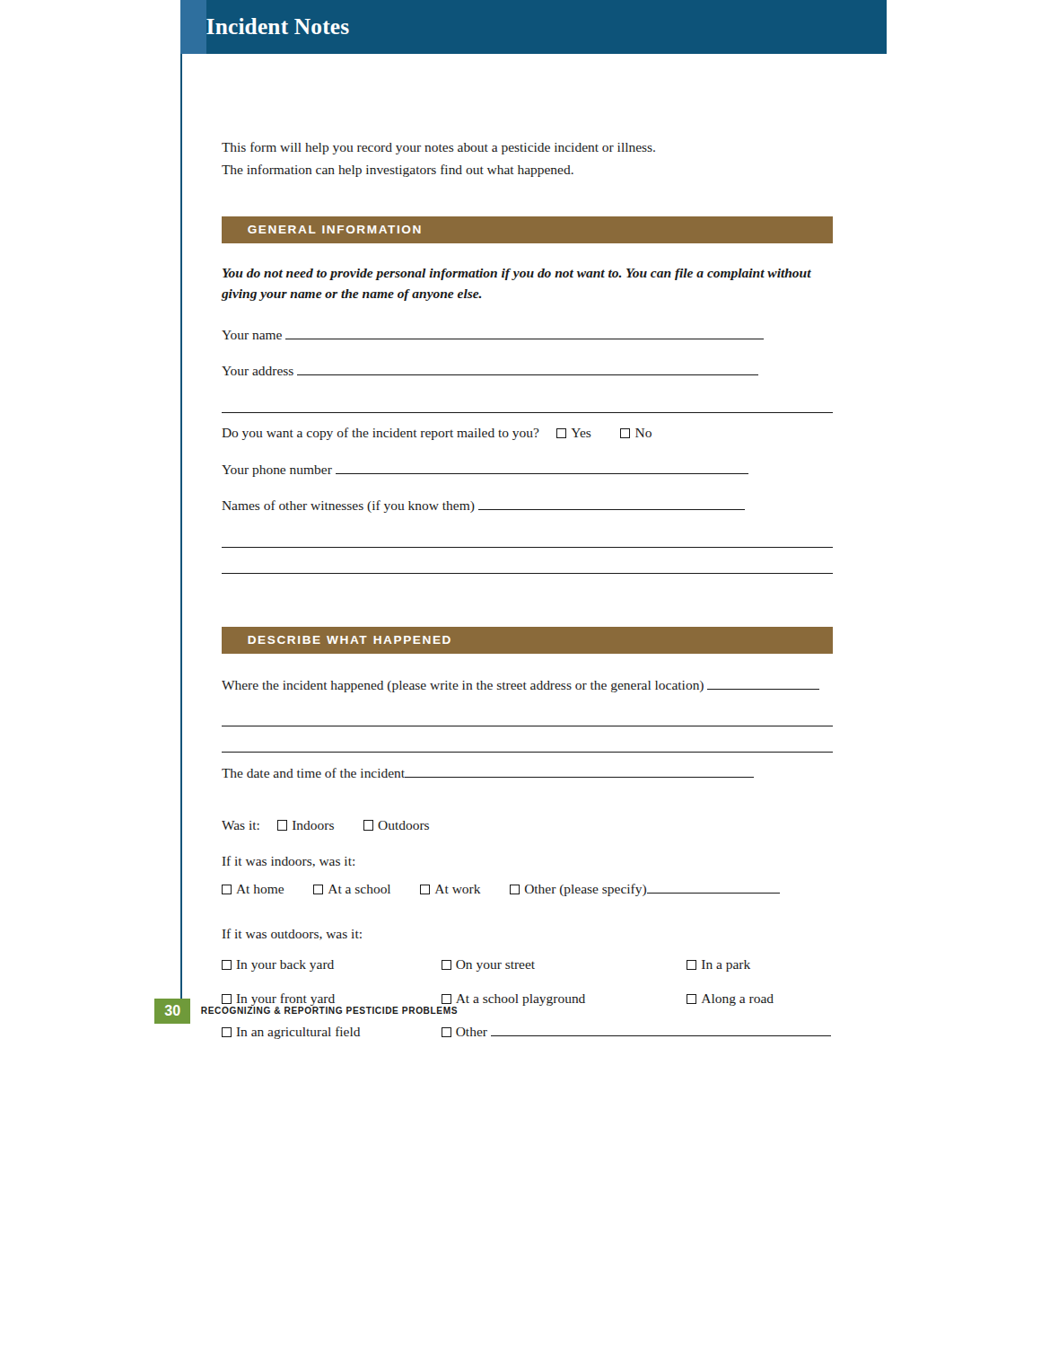Incident Notes
This form will help you record your notes about a pesticide incident or illness.
The information can help investigators find out what happened.
GENERAL INFORMATION
You do not need to provide personal information if you do not want to. You can file a complaint without giving your name or the name of anyone else.
Your name
Your address
Do you want a copy of the incident report mailed to you? Yes No
Your phone number
Names of other witnesses (if you know them)
DESCRIBE WHAT HAPPENED
Where the incident happened (please write in the street address or the general location)
The date and time of the incident
Was it: Indoors Outdoors
If it was indoors, was it:
At home At a school At work Other (please specify)
If it was outdoors, was it:
In your back yard
On your street
In a park
In your front yard
At a school playground
Along a road
In an agricultural field
Other
30
RECOGNIZING & REPORTING PESTICIDE PROBLEMS